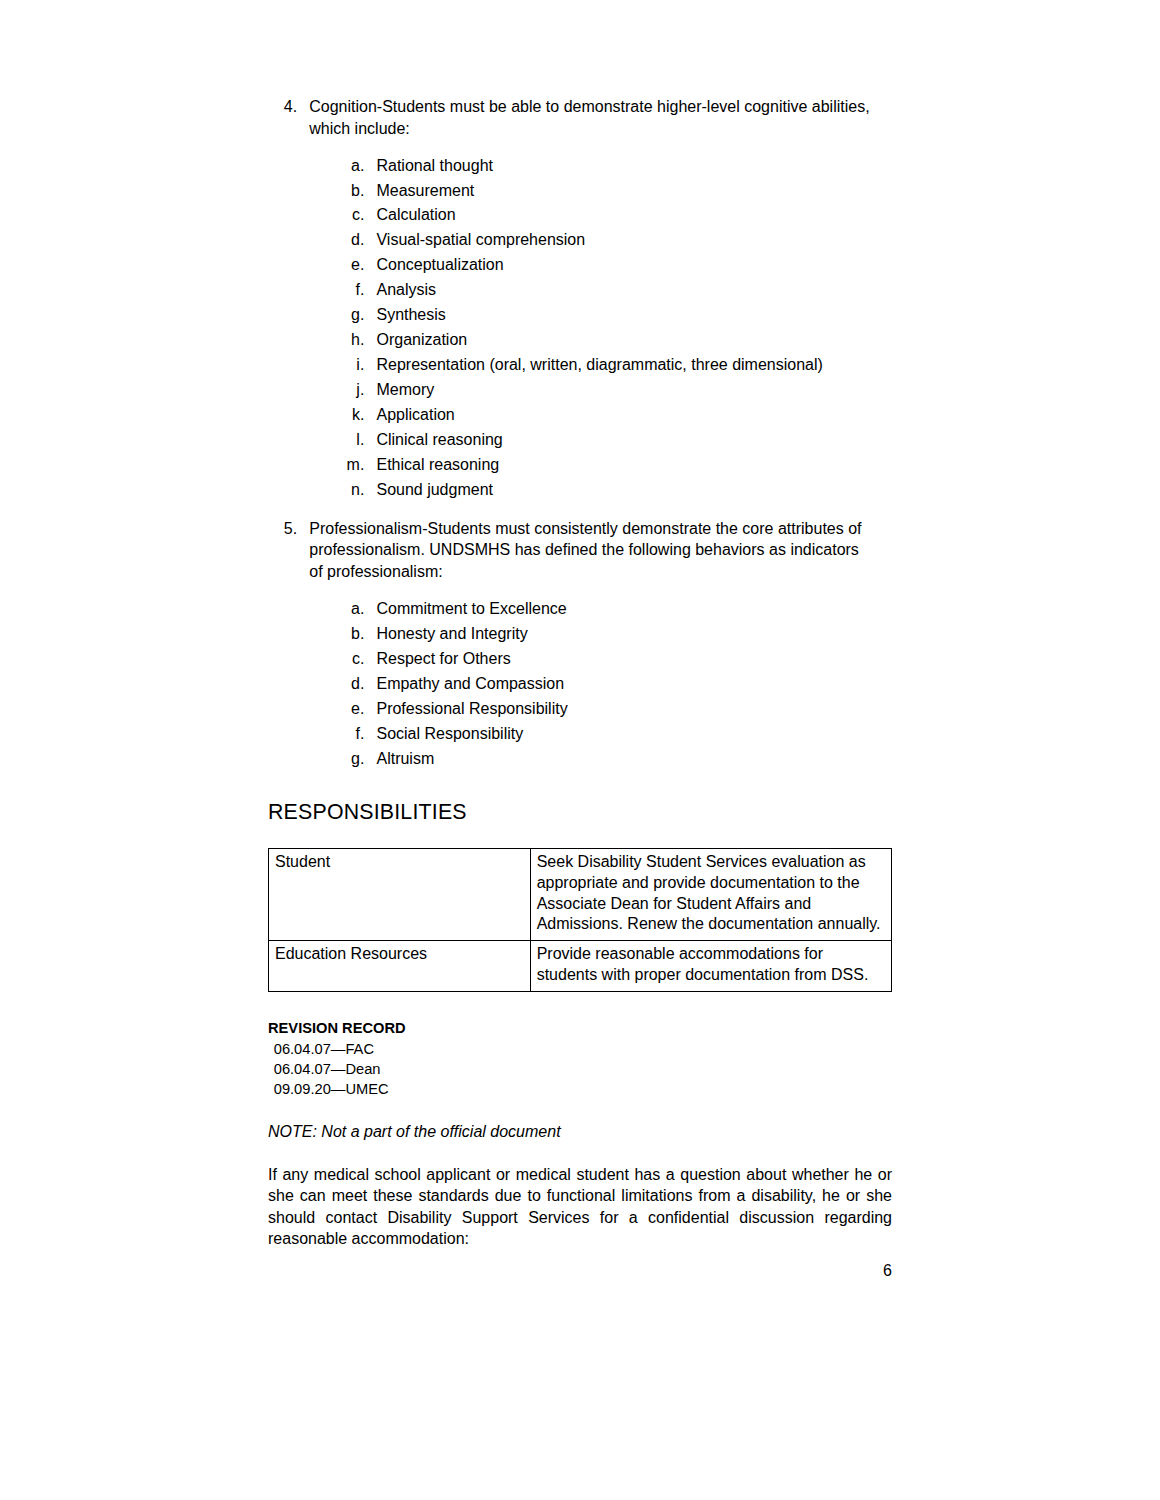Cognition-Students must be able to demonstrate higher-level cognitive abilities, which include:
Rational thought
Measurement
Calculation
Visual-spatial comprehension
Conceptualization
Analysis
Synthesis
Organization
Representation (oral, written, diagrammatic, three dimensional)
Memory
Application
Clinical reasoning
Ethical reasoning
Sound judgment
Professionalism-Students must consistently demonstrate the core attributes of professionalism. UNDSMHS has defined the following behaviors as indicators of professionalism:
Commitment to Excellence
Honesty and Integrity
Respect for Others
Empathy and Compassion
Professional Responsibility
Social Responsibility
Altruism
RESPONSIBILITIES
| Student | Seek Disability Student Services evaluation as appropriate and provide documentation to the Associate Dean for Student Affairs and Admissions. Renew the documentation annually. |
| Education Resources | Provide reasonable accommodations for students with proper documentation from DSS. |
REVISION RECORD
06.04.07—FAC
06.04.07—Dean
09.09.20—UMEC
NOTE: Not a part of the official document
If any medical school applicant or medical student has a question about whether he or she can meet these standards due to functional limitations from a disability, he or she should contact Disability Support Services for a confidential discussion regarding reasonable accommodation:
6